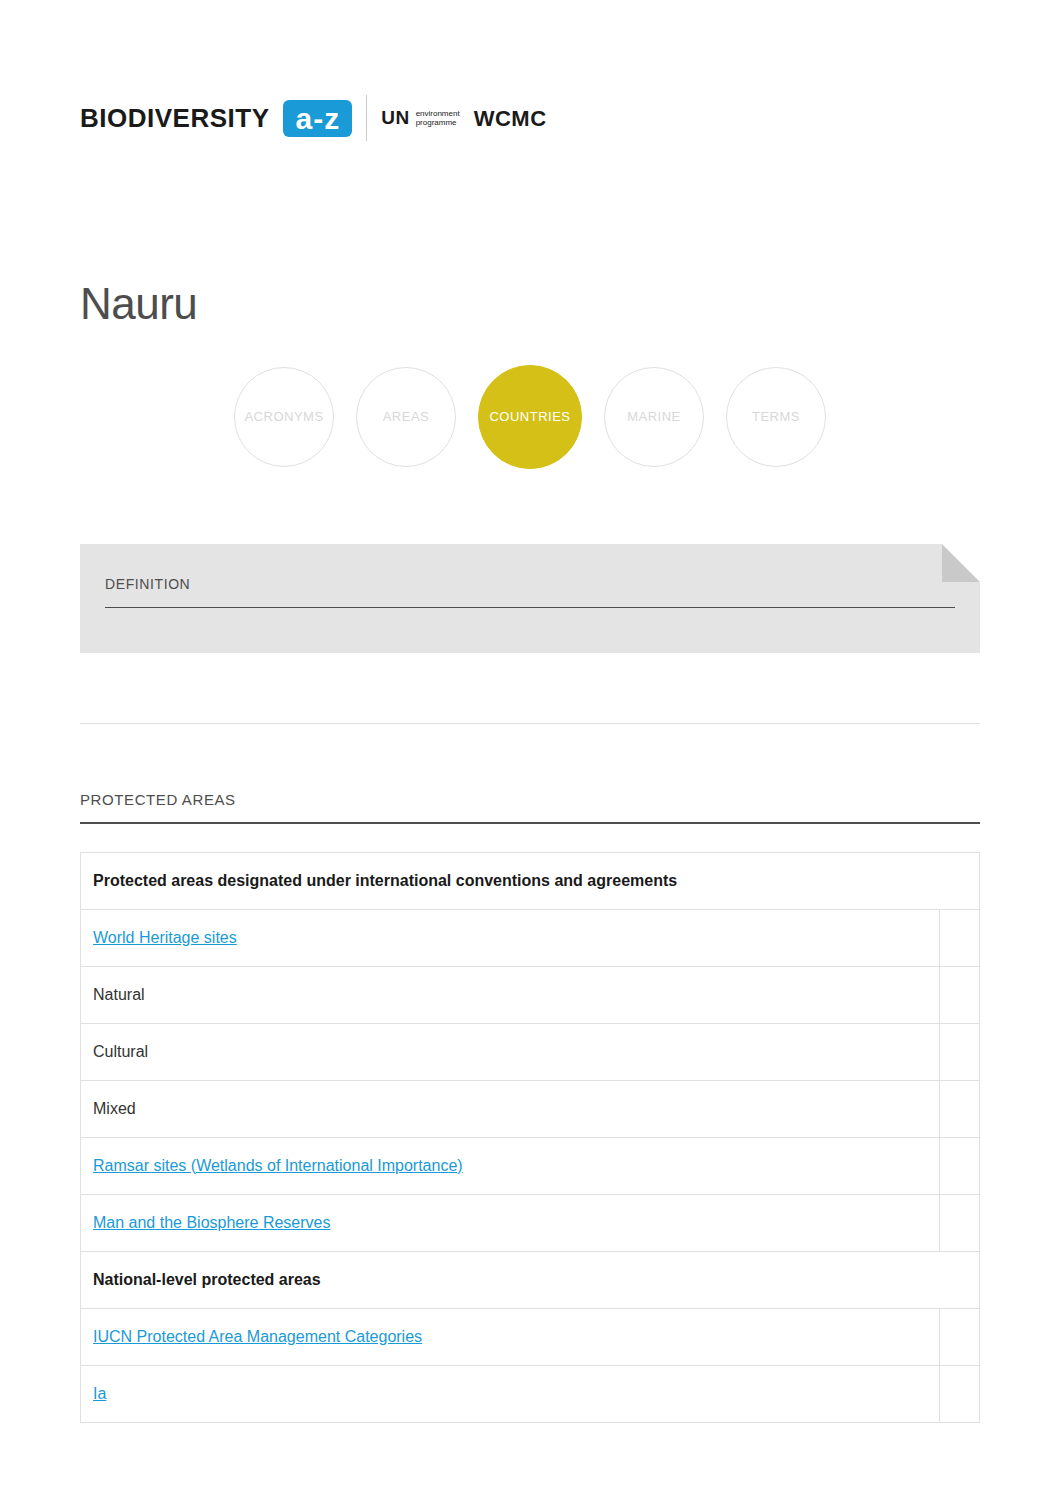BIODIVERSITY a-z UN environment
programme WCMC
Nauru
ACRONYMS AREAS COUNTRIES MARINE TERMS
DEFINITION
PROTECTED AREAS
| Protected areas designated under international conventions and agreements |
| --- |
| World Heritage sites | |
| Natural | |
| Cultural | |
| Mixed | |
| Ramsar sites (Wetlands of International Importance) | |
| Man and the Biosphere Reserves | |
| National-level protected areas |
| IUCN Protected Area Management Categories | |
| Ia | |